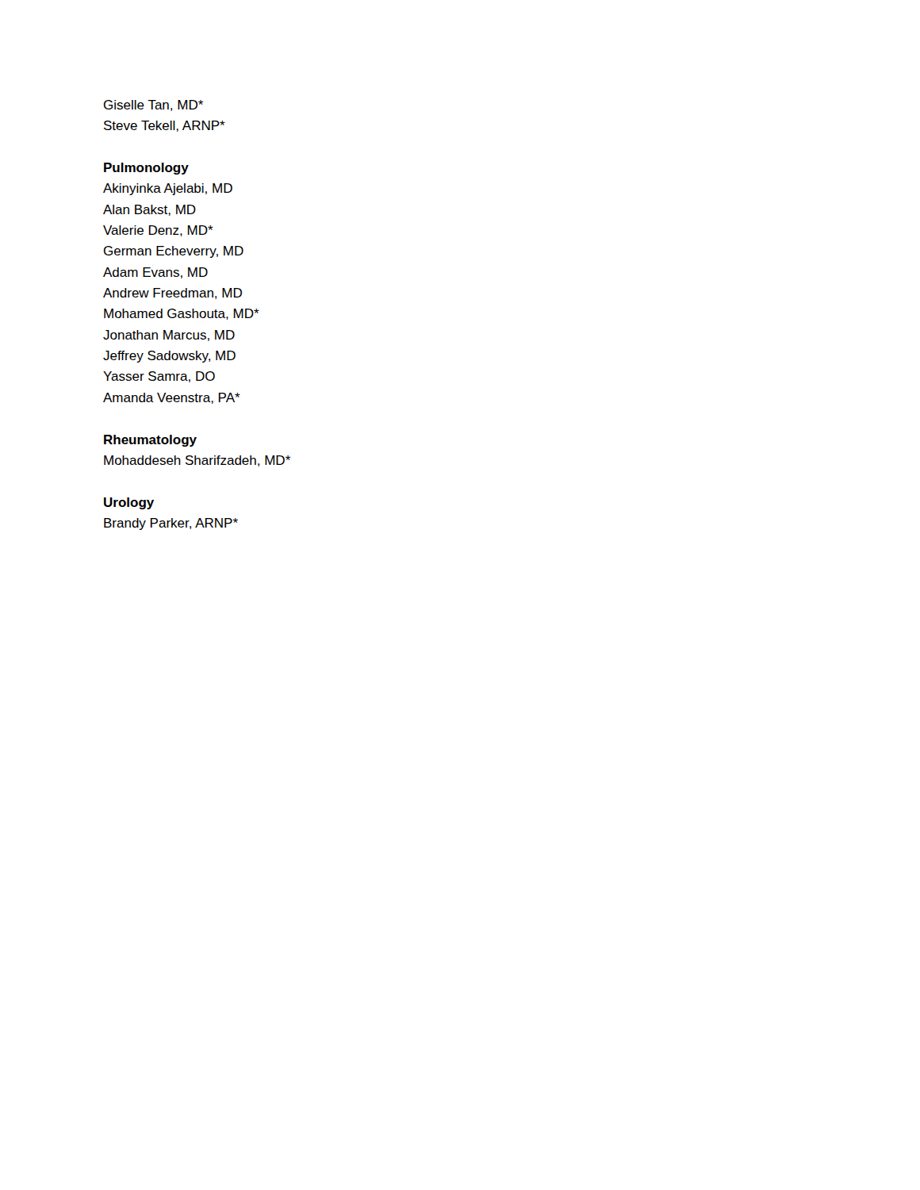Giselle Tan, MD*
Steve Tekell, ARNP*
Pulmonology
Akinyinka Ajelabi, MD
Alan Bakst, MD
Valerie Denz, MD*
German Echeverry, MD
Adam Evans, MD
Andrew Freedman, MD
Mohamed Gashouta, MD*
Jonathan Marcus, MD
Jeffrey Sadowsky, MD
Yasser Samra, DO
Amanda Veenstra, PA*
Rheumatology
Mohaddeseh Sharifzadeh, MD*
Urology
Brandy Parker, ARNP*